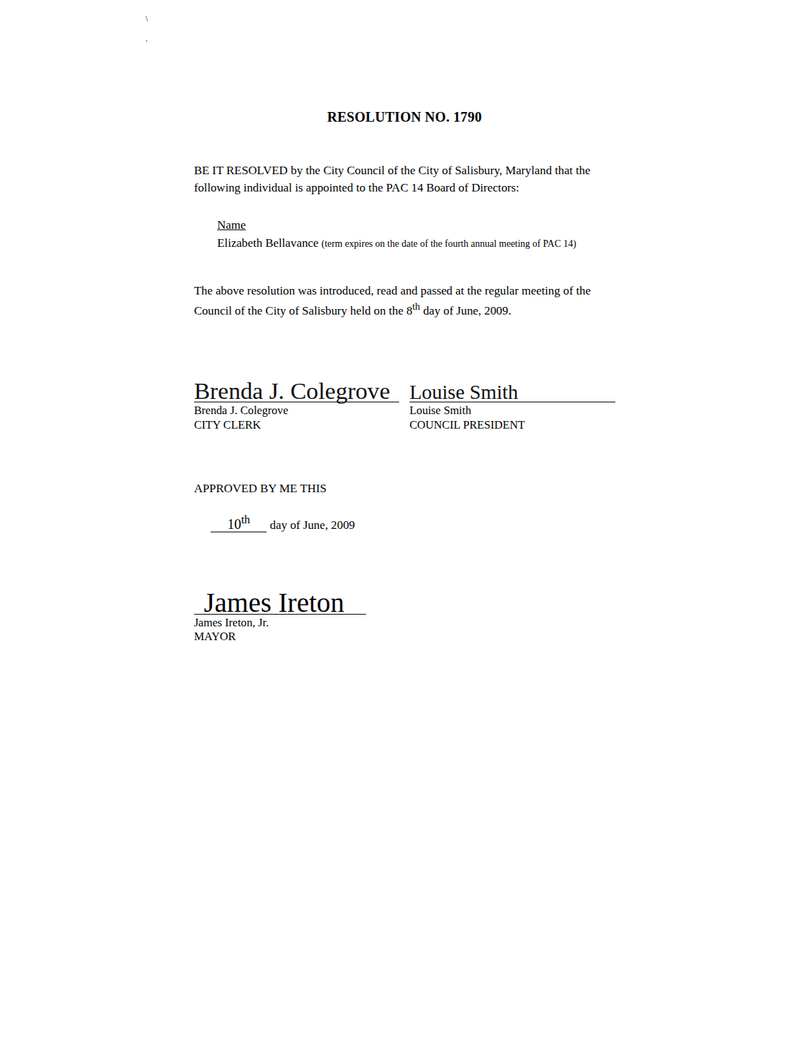\ .
RESOLUTION NO. 1790
BE IT RESOLVED by the City Council of the City of Salisbury, Maryland that the following individual is appointed to the PAC 14 Board of Directors:
Name
Elizabeth Bellavance (term expires on the date of the fourth annual meeting of PAC 14)
The above resolution was introduced, read and passed at the regular meeting of the Council of the City of Salisbury held on the 8th day of June, 2009.
Brenda J. Colegrove
Brenda J. Colegrove
CITY CLERK
Louise Smith
Louise Smith
COUNCIL PRESIDENT
APPROVED BY ME THIS
10th day of June, 2009
James Ireton
James Ireton, Jr.
MAYOR